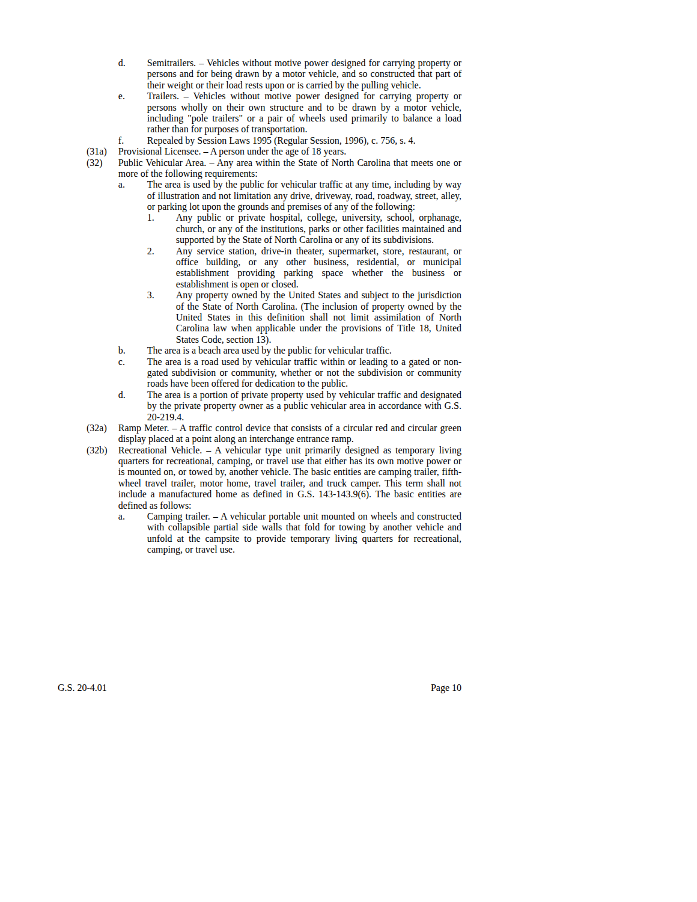d.
Semitrailers. – Vehicles without motive power designed for carrying property or persons and for being drawn by a motor vehicle, and so constructed that part of their weight or their load rests upon or is carried by the pulling vehicle.
e.
Trailers. – Vehicles without motive power designed for carrying property or persons wholly on their own structure and to be drawn by a motor vehicle, including "pole trailers" or a pair of wheels used primarily to balance a load rather than for purposes of transportation.
f.
Repealed by Session Laws 1995 (Regular Session, 1996), c. 756, s. 4.
(31a)
Provisional Licensee. – A person under the age of 18 years.
(32)
Public Vehicular Area. – Any area within the State of North Carolina that meets one or more of the following requirements:
a.
The area is used by the public for vehicular traffic at any time, including by way of illustration and not limitation any drive, driveway, road, roadway, street, alley, or parking lot upon the grounds and premises of any of the following:
1.
Any public or private hospital, college, university, school, orphanage, church, or any of the institutions, parks or other facilities maintained and supported by the State of North Carolina or any of its subdivisions.
2.
Any service station, drive-in theater, supermarket, store, restaurant, or office building, or any other business, residential, or municipal establishment providing parking space whether the business or establishment is open or closed.
3.
Any property owned by the United States and subject to the jurisdiction of the State of North Carolina. (The inclusion of property owned by the United States in this definition shall not limit assimilation of North Carolina law when applicable under the provisions of Title 18, United States Code, section 13).
b.
The area is a beach area used by the public for vehicular traffic.
c.
The area is a road used by vehicular traffic within or leading to a gated or non-gated subdivision or community, whether or not the subdivision or community roads have been offered for dedication to the public.
d.
The area is a portion of private property used by vehicular traffic and designated by the private property owner as a public vehicular area in accordance with G.S. 20-219.4.
(32a)
Ramp Meter. – A traffic control device that consists of a circular red and circular green display placed at a point along an interchange entrance ramp.
(32b)
Recreational Vehicle. – A vehicular type unit primarily designed as temporary living quarters for recreational, camping, or travel use that either has its own motive power or is mounted on, or towed by, another vehicle. The basic entities are camping trailer, fifth-wheel travel trailer, motor home, travel trailer, and truck camper. This term shall not include a manufactured home as defined in G.S. 143-143.9(6). The basic entities are defined as follows:
a.
Camping trailer. – A vehicular portable unit mounted on wheels and constructed with collapsible partial side walls that fold for towing by another vehicle and unfold at the campsite to provide temporary living quarters for recreational, camping, or travel use.
G.S. 20-4.01 Page 10